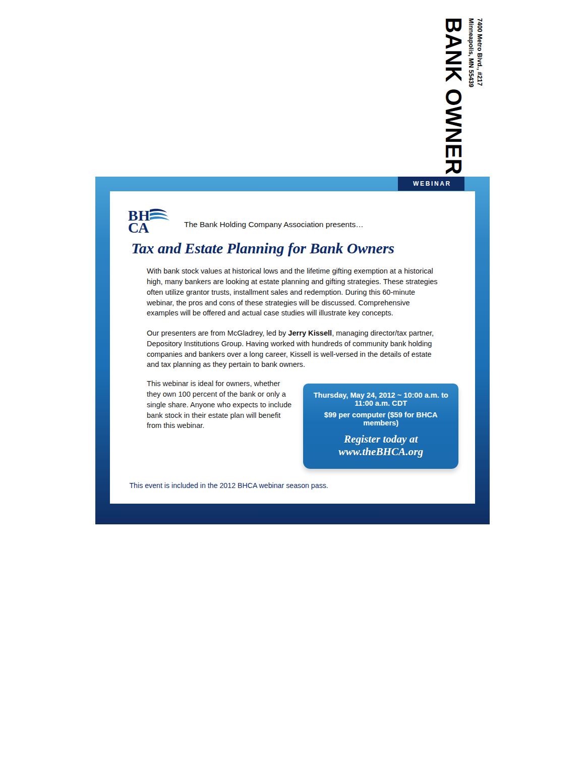BANK OWNER
7400 Metro Blvd., #217
Minneapolis, MN 55439
Webinar
B H C A
The Bank Holding Company Association presents…
Tax and Estate Planning for Bank Owners
With bank stock values at historical lows and the lifetime gifting exemption at a historical high, many bankers are looking at estate planning and gifting strategies. These strategies often utilize grantor trusts, installment sales and redemption. During this 60-minute webinar, the pros and cons of these strategies will be discussed. Comprehensive examples will be offered and actual case studies will illustrate key concepts.
Our presenters are from McGladrey, led by Jerry Kissell, managing director/tax partner, Depository Institutions Group. Having worked with hundreds of community bank holding companies and bankers over a long career, Kissell is well-versed in the details of estate and tax planning as they pertain to bank owners.
This webinar is ideal for owners, whether they own 100 percent of the bank or only a single share. Anyone who expects to include bank stock in their estate plan will benefit from this webinar.
Thursday, May 24, 2012 ~ 10:00 a.m. to 11:00 a.m. CDT
$99 per computer ($59 for BHCA members)
Register today at www.theBHCA.org
This event is included in the 2012 BHCA webinar season pass.